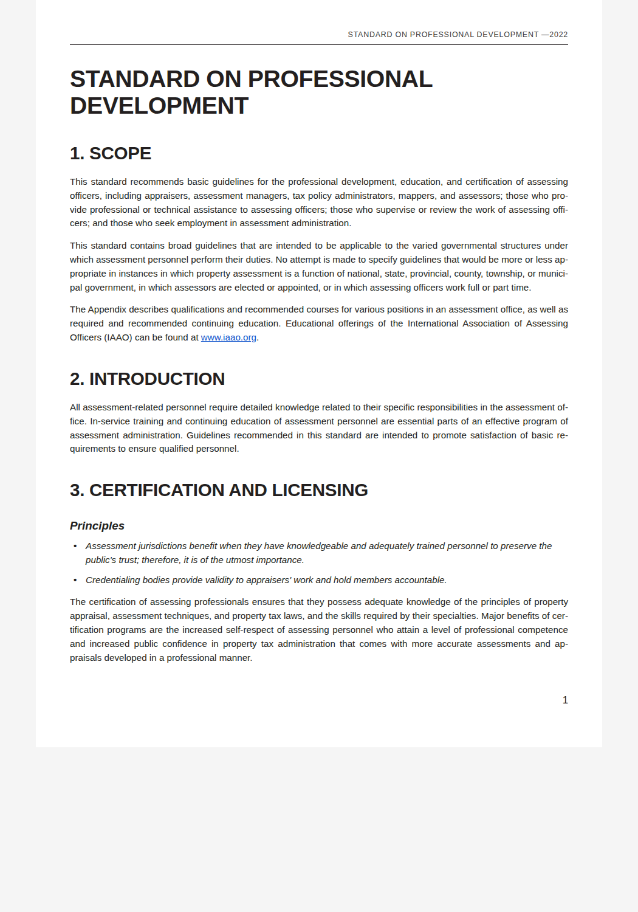Standard on Professional Development —2022
Standard on Professional Development
1. Scope
This standard recommends basic guidelines for the professional development, education, and certification of assessing officers, including appraisers, assessment managers, tax policy administrators, mappers, and assessors; those who provide professional or technical assistance to assessing officers; those who supervise or review the work of assessing officers; and those who seek employment in assessment administration.
This standard contains broad guidelines that are intended to be applicable to the varied governmental structures under which assessment personnel perform their duties. No attempt is made to specify guidelines that would be more or less appropriate in instances in which property assessment is a function of national, state, provincial, county, township, or municipal government, in which assessors are elected or appointed, or in which assessing officers work full or part time.
The Appendix describes qualifications and recommended courses for various positions in an assessment office, as well as required and recommended continuing education. Educational offerings of the International Association of Assessing Officers (IAAO) can be found at www.iaao.org.
2. Introduction
All assessment-related personnel require detailed knowledge related to their specific responsibilities in the assessment office. In-service training and continuing education of assessment personnel are essential parts of an effective program of assessment administration. Guidelines recommended in this standard are intended to promote satisfaction of basic requirements to ensure qualified personnel.
3. Certification and Licensing
Principles
Assessment jurisdictions benefit when they have knowledgeable and adequately trained personnel to preserve the public's trust; therefore, it is of the utmost importance.
Credentialing bodies provide validity to appraisers' work and hold members accountable.
The certification of assessing professionals ensures that they possess adequate knowledge of the principles of property appraisal, assessment techniques, and property tax laws, and the skills required by their specialties. Major benefits of certification programs are the increased self-respect of assessing personnel who attain a level of professional competence and increased public confidence in property tax administration that comes with more accurate assessments and appraisals developed in a professional manner.
1